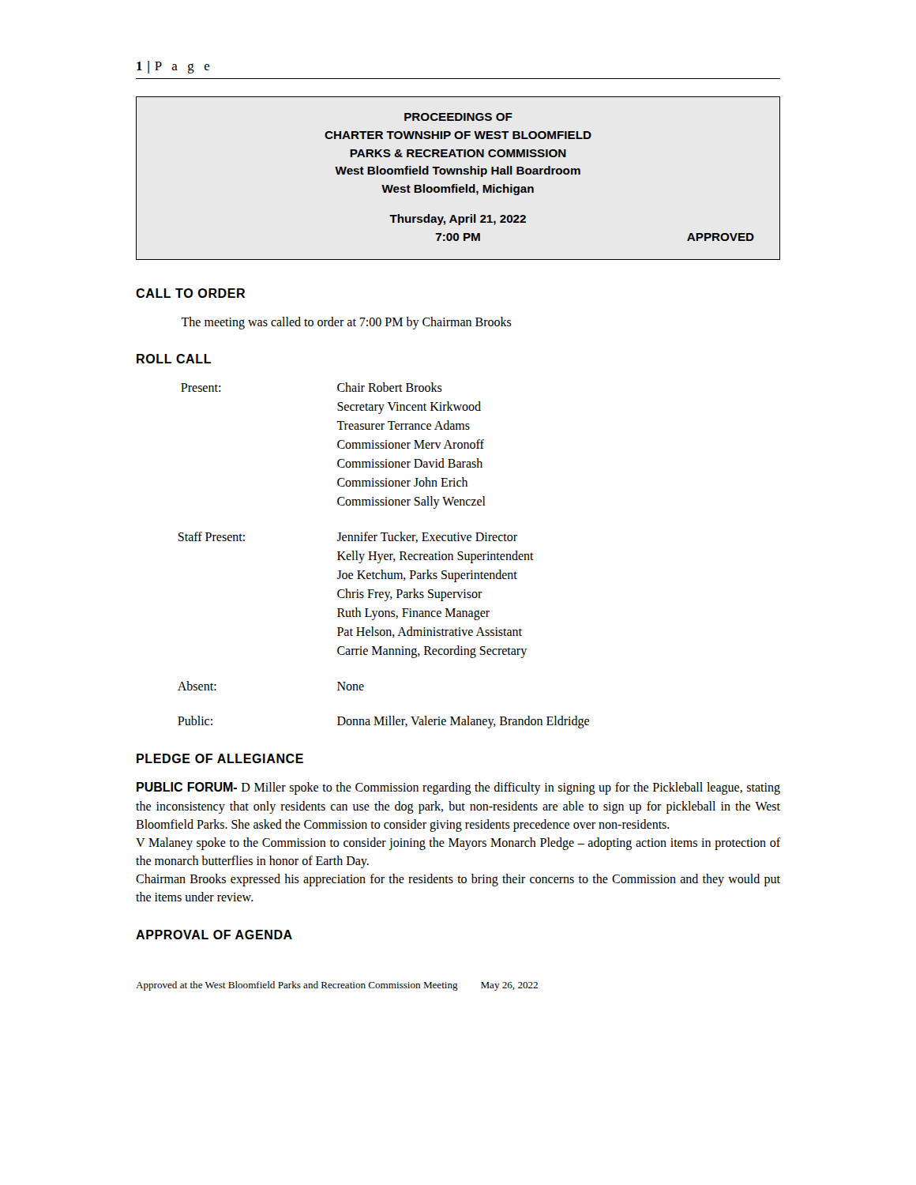1 | P a g e
PROCEEDINGS OF
CHARTER TOWNSHIP OF WEST BLOOMFIELD
PARKS & RECREATION COMMISSION
West Bloomfield Township Hall Boardroom
West Bloomfield, Michigan Thursday, April 21, 2022
7:00 PMAPPROVED
CALL TO ORDER
The meeting was called to order at 7:00 PM by Chairman Brooks
ROLL CALL
| Present: | Chair Robert Brooks Secretary Vincent Kirkwood Treasurer Terrance Adams Commissioner Merv Aronoff Commissioner David Barash Commissioner John Erich Commissioner Sally Wenczel |
| Staff Present: | Jennifer Tucker, Executive Director Kelly Hyer, Recreation Superintendent Joe Ketchum, Parks Superintendent Chris Frey, Parks Supervisor Ruth Lyons, Finance Manager Pat Helson, Administrative Assistant Carrie Manning, Recording Secretary |
| Absent: | None |
| Public: | Donna Miller, Valerie Malaney, Brandon Eldridge |
PLEDGE OF ALLEGIANCE
PUBLIC FORUM- D Miller spoke to the Commission regarding the difficulty in signing up for the Pickleball league, stating the inconsistency that only residents can use the dog park, but non-residents are able to sign up for pickleball in the West Bloomfield Parks. She asked the Commission to consider giving residents precedence over non-residents.
V Malaney spoke to the Commission to consider joining the Mayors Monarch Pledge – adopting action items in protection of the monarch butterflies in honor of Earth Day.
Chairman Brooks expressed his appreciation for the residents to bring their concerns to the Commission and they would put the items under review.
APPROVAL OF AGENDA
Approved at the West Bloomfield Parks and Recreation Commission Meeting May 26, 2022